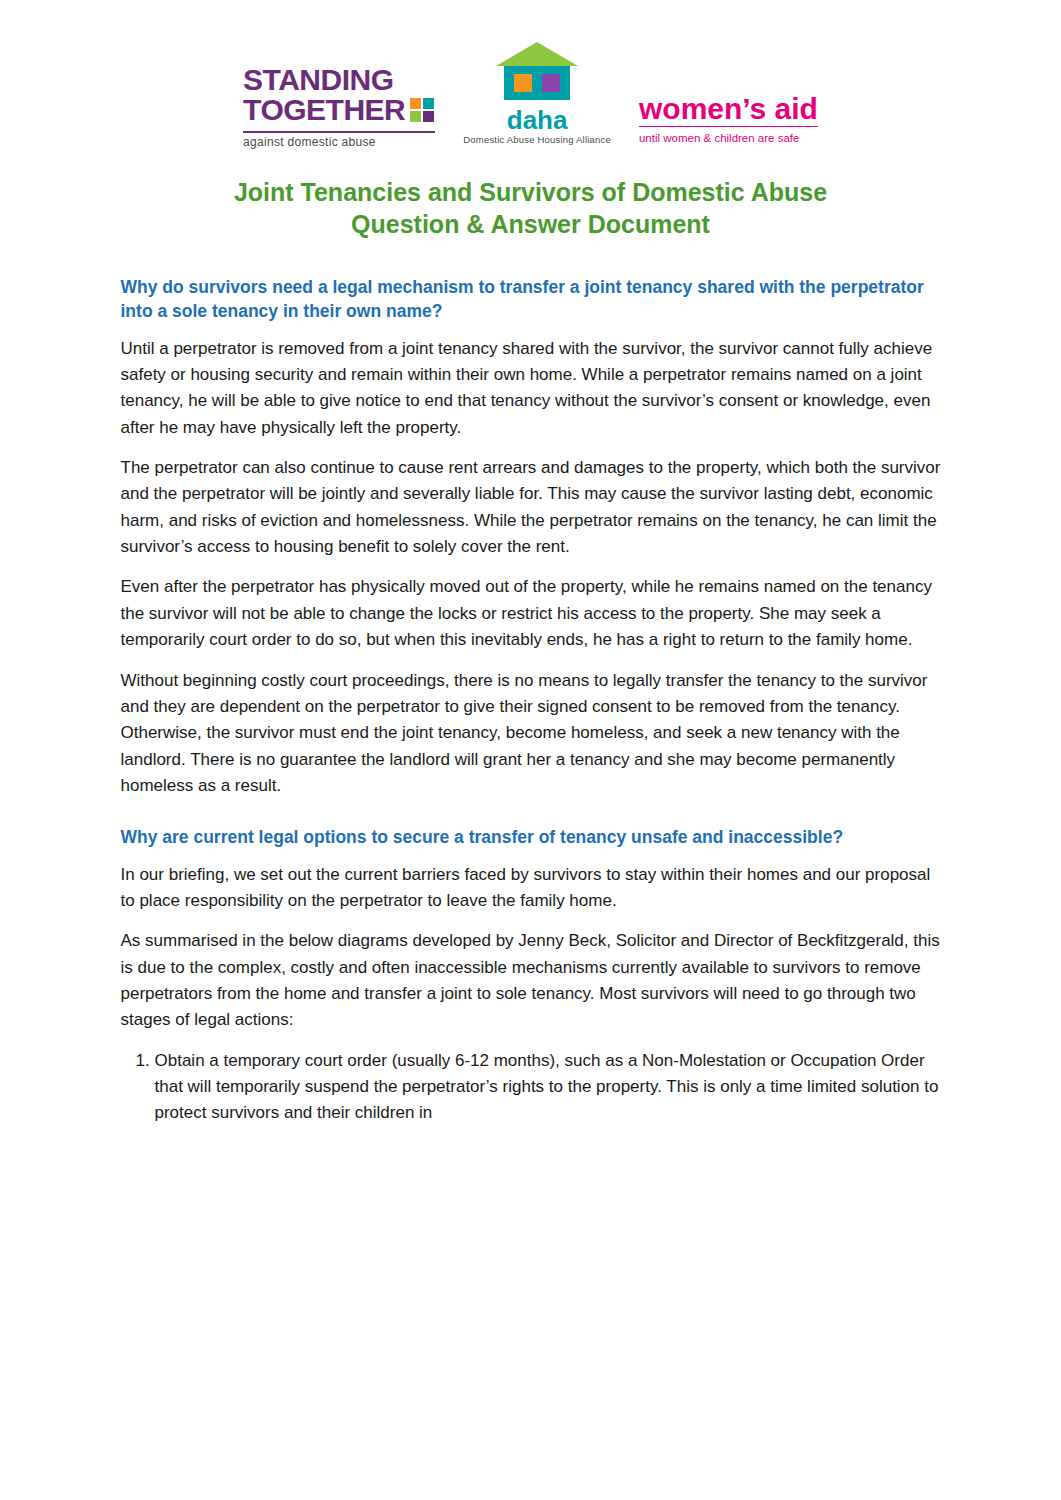STANDING
TOGETHER
against domestic abuse
daha
Domestic Abuse Housing Alliance
women’s aid
until women & children are safe
Joint Tenancies and Survivors of Domestic Abuse
Question & Answer Document
Why do survivors need a legal mechanism to transfer a joint tenancy shared with the perpetrator into a sole tenancy in their own name?
Until a perpetrator is removed from a joint tenancy shared with the survivor, the survivor cannot fully achieve safety or housing security and remain within their own home. While a perpetrator remains named on a joint tenancy, he will be able to give notice to end that tenancy without the survivor’s consent or knowledge, even after he may have physically left the property.
The perpetrator can also continue to cause rent arrears and damages to the property, which both the survivor and the perpetrator will be jointly and severally liable for. This may cause the survivor lasting debt, economic harm, and risks of eviction and homelessness. While the perpetrator remains on the tenancy, he can limit the survivor’s access to housing benefit to solely cover the rent.
Even after the perpetrator has physically moved out of the property, while he remains named on the tenancy the survivor will not be able to change the locks or restrict his access to the property. She may seek a temporarily court order to do so, but when this inevitably ends, he has a right to return to the family home.
Without beginning costly court proceedings, there is no means to legally transfer the tenancy to the survivor and they are dependent on the perpetrator to give their signed consent to be removed from the tenancy. Otherwise, the survivor must end the joint tenancy, become homeless, and seek a new tenancy with the landlord. There is no guarantee the landlord will grant her a tenancy and she may become permanently homeless as a result.
Why are current legal options to secure a transfer of tenancy unsafe and inaccessible?
In our briefing, we set out the current barriers faced by survivors to stay within their homes and our proposal to place responsibility on the perpetrator to leave the family home.
As summarised in the below diagrams developed by Jenny Beck, Solicitor and Director of Beckfitzgerald, this is due to the complex, costly and often inaccessible mechanisms currently available to survivors to remove perpetrators from the home and transfer a joint to sole tenancy. Most survivors will need to go through two stages of legal actions:
Obtain a temporary court order (usually 6-12 months), such as a Non-Molestation or Occupation Order that will temporarily suspend the perpetrator’s rights to the property. This is only a time limited solution to protect survivors and their children in